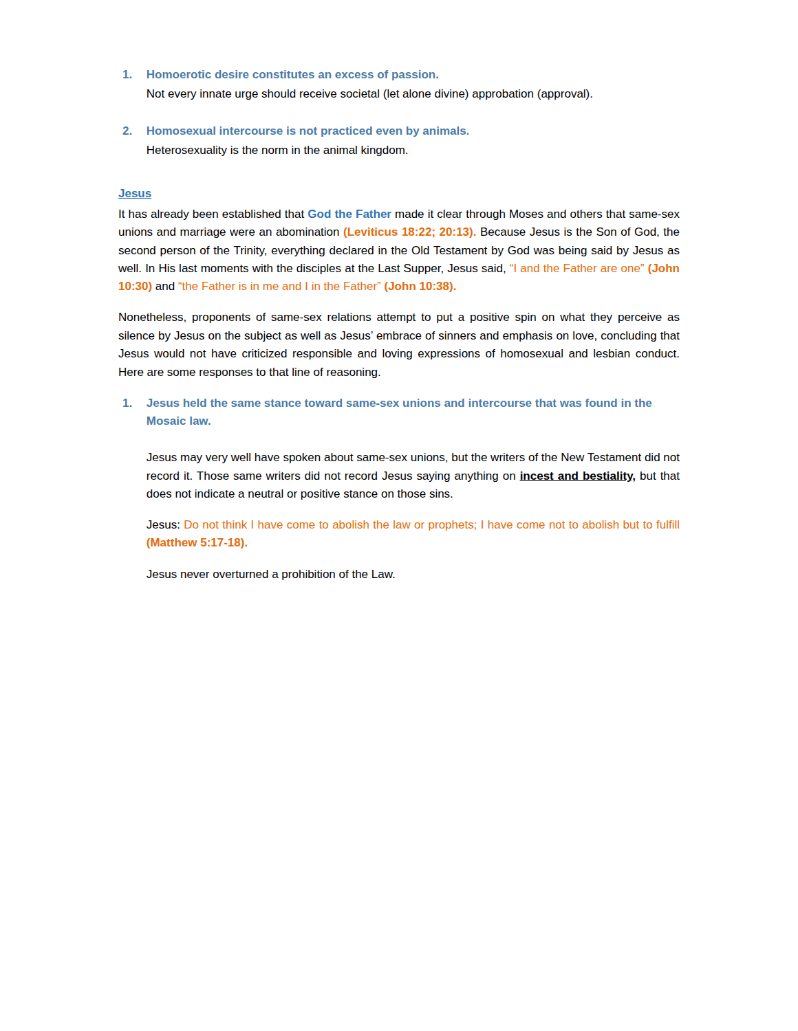Homoerotic desire constitutes an excess of passion. Not every innate urge should receive societal (let alone divine) approbation (approval).
Homosexual intercourse is not practiced even by animals. Heterosexuality is the norm in the animal kingdom.
Jesus
It has already been established that God the Father made it clear through Moses and others that same-sex unions and marriage were an abomination (Leviticus 18:22; 20:13). Because Jesus is the Son of God, the second person of the Trinity, everything declared in the Old Testament by God was being said by Jesus as well. In His last moments with the disciples at the Last Supper, Jesus said, “I and the Father are one” (John 10:30) and “the Father is in me and I in the Father” (John 10:38).
Nonetheless, proponents of same-sex relations attempt to put a positive spin on what they perceive as silence by Jesus on the subject as well as Jesus’ embrace of sinners and emphasis on love, concluding that Jesus would not have criticized responsible and loving expressions of homosexual and lesbian conduct. Here are some responses to that line of reasoning.
Jesus held the same stance toward same-sex unions and intercourse that was found in the Mosaic law.
Jesus may very well have spoken about same-sex unions, but the writers of the New Testament did not record it. Those same writers did not record Jesus saying anything on incest and bestiality, but that does not indicate a neutral or positive stance on those sins.
Jesus: Do not think I have come to abolish the law or prophets; I have come not to abolish but to fulfill (Matthew 5:17-18).
Jesus never overturned a prohibition of the Law.